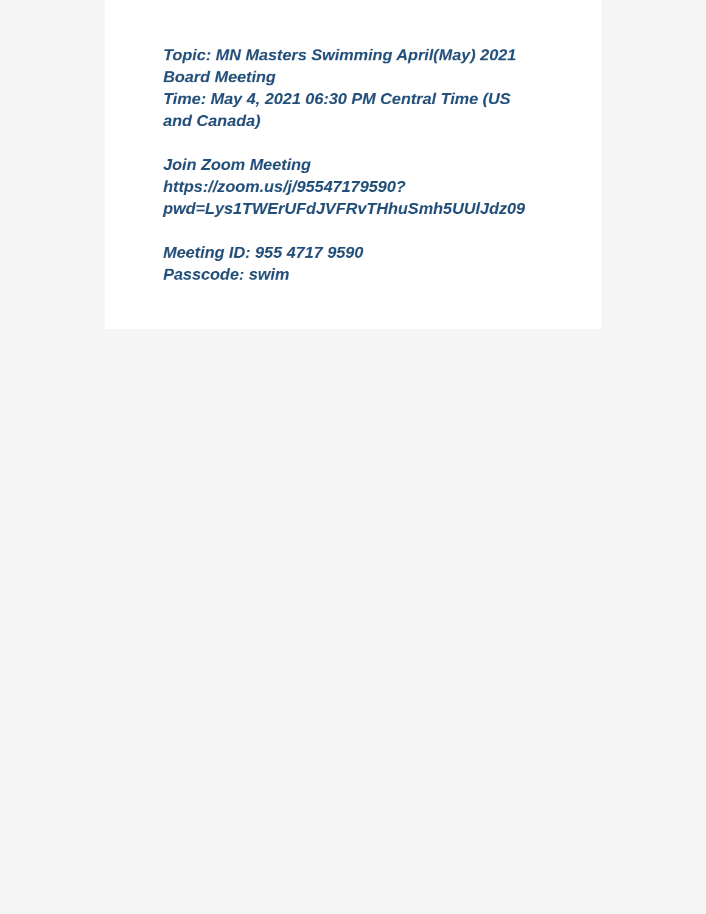Topic: MN Masters Swimming April(May) 2021 Board Meeting
Time: May 4, 2021 06:30 PM Central Time (US and Canada)
Join Zoom Meeting
https://zoom.us/j/95547179590?pwd=Lys1TWErUFdJVFRvTHhuSmh5UUlJdz09
Meeting ID: 955 4717 9590
Passcode: swim